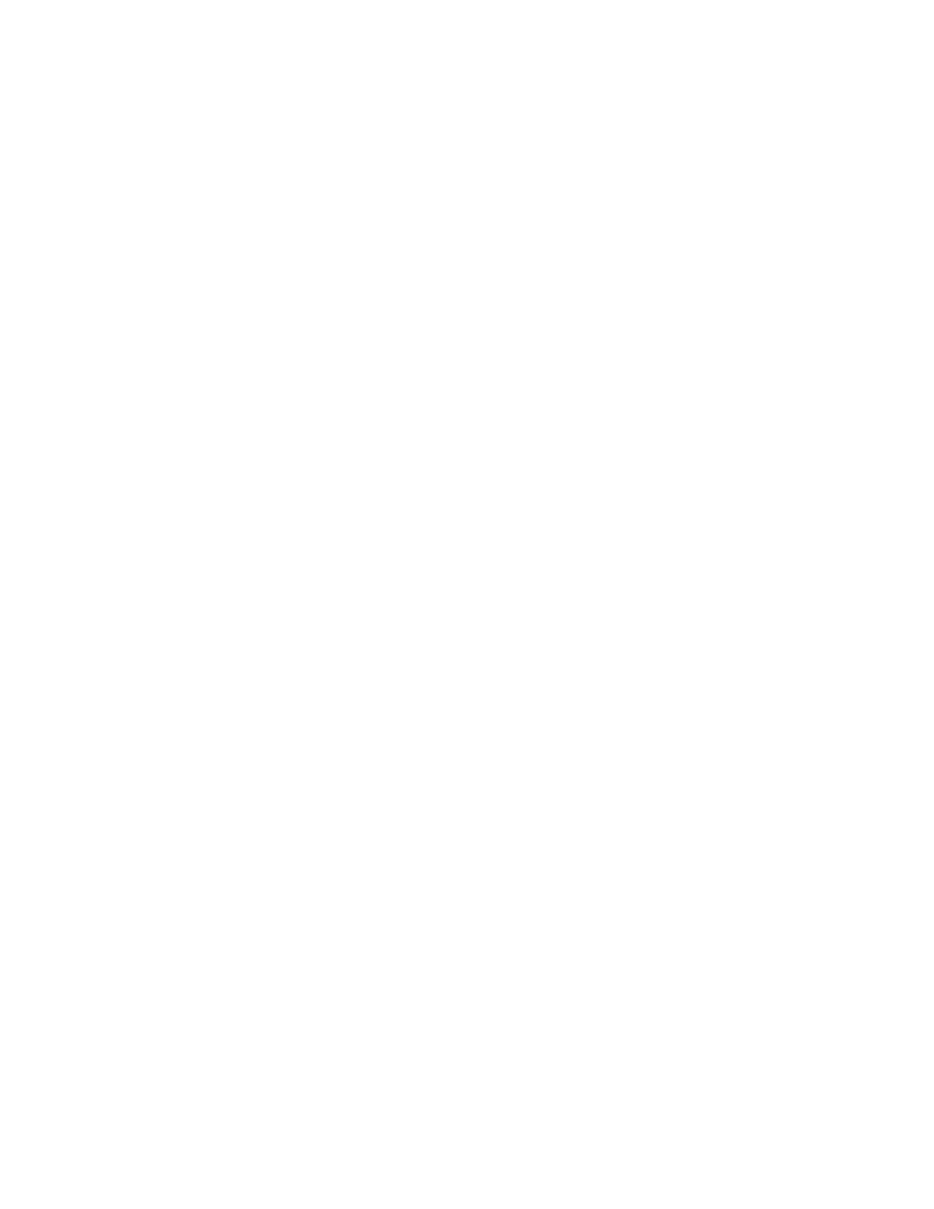Weathered wooden barn with gambrel roof, viewed from a grassy slope.